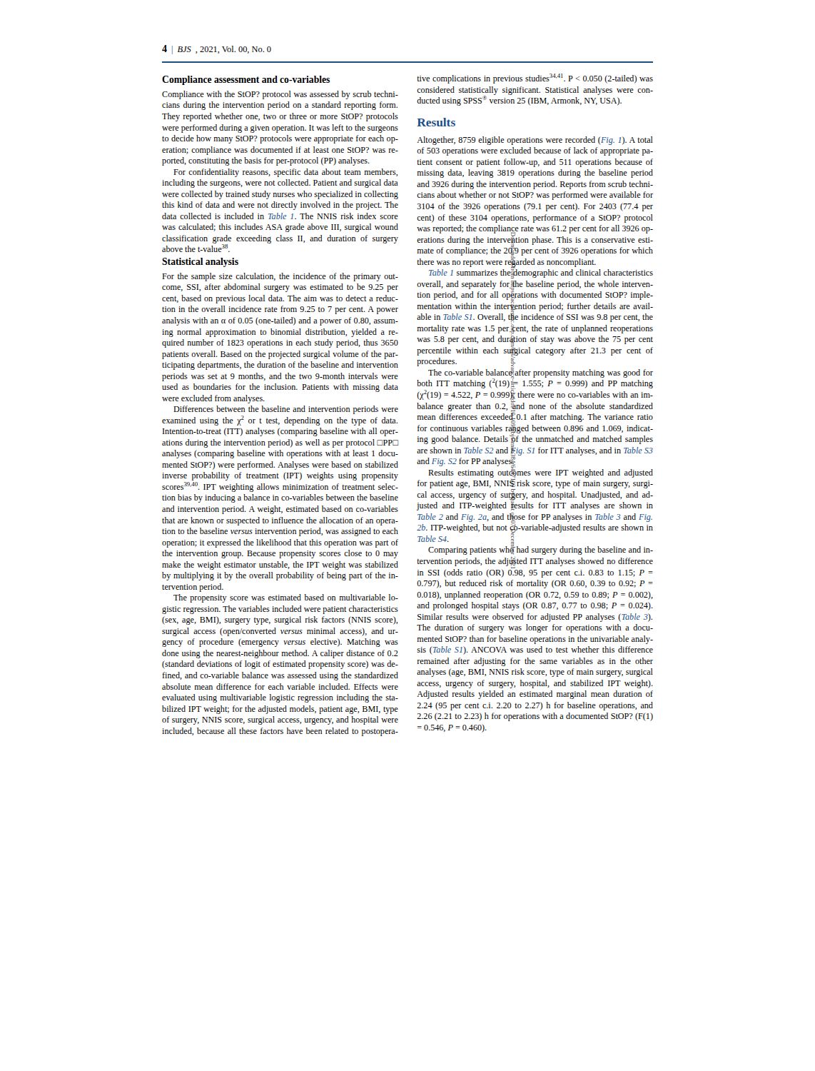4 | BJS, 2021, Vol. 00, No. 0
Compliance assessment and co-variables
Compliance with the StOP? protocol was assessed by scrub technicians during the intervention period on a standard reporting form. They reported whether one, two or three or more StOP? protocols were performed during a given operation. It was left to the surgeons to decide how many StOP? protocols were appropriate for each operation; compliance was documented if at least one StOP? was reported, constituting the basis for per-protocol (PP) analyses.
For confidentiality reasons, specific data about team members, including the surgeons, were not collected. Patient and surgical data were collected by trained study nurses who specialized in collecting this kind of data and were not directly involved in the project. The data collected is included in Table 1. The NNIS risk index score was calculated; this includes ASA grade above III, surgical wound classification grade exceeding class II, and duration of surgery above the t-value38.
Statistical analysis
For the sample size calculation, the incidence of the primary outcome, SSI, after abdominal surgery was estimated to be 9.25 per cent, based on previous local data. The aim was to detect a reduction in the overall incidence rate from 9.25 to 7 per cent. A power analysis with an α of 0.05 (one-tailed) and a power of 0.80, assuming normal approximation to binomial distribution, yielded a required number of 1823 operations in each study period, thus 3650 patients overall. Based on the projected surgical volume of the participating departments, the duration of the baseline and intervention periods was set at 9 months, and the two 9-month intervals were used as boundaries for the inclusion. Patients with missing data were excluded from analyses.
Differences between the baseline and intervention periods were examined using the χ2 or t test, depending on the type of data. Intention-to-treat (ITT) analyses (comparing baseline with all operations during the intervention period) as well as per protocol □PP□ analyses (comparing baseline with operations with at least 1 documented StOP?) were performed. Analyses were based on stabilized inverse probability of treatment (IPT) weights using propensity scores39,40. IPT weighting allows minimization of treatment selection bias by inducing a balance in co-variables between the baseline and intervention period. A weight, estimated based on co-variables that are known or suspected to influence the allocation of an operation to the baseline versus intervention period, was assigned to each operation; it expressed the likelihood that this operation was part of the intervention group. Because propensity scores close to 0 may make the weight estimator unstable, the IPT weight was stabilized by multiplying it by the overall probability of being part of the intervention period.
The propensity score was estimated based on multivariable logistic regression. The variables included were patient characteristics (sex, age, BMI), surgery type, surgical risk factors (NNIS score), surgical access (open/converted versus minimal access), and urgency of procedure (emergency versus elective). Matching was done using the nearest-neighbour method. A caliper distance of 0.2 (standard deviations of logit of estimated propensity score) was defined, and co-variable balance was assessed using the standardized absolute mean difference for each variable included. Effects were evaluated using multivariable logistic regression including the stabilized IPT weight; for the adjusted models, patient age, BMI, type of surgery, NNIS score, surgical access, urgency, and hospital were included, because all these factors have been related to postoperative complications in previous studies34,41. P < 0.050 (2-tailed) was considered statistically significant. Statistical analyses were conducted using SPSS® version 25 (IBM, Armonk, NY, USA).
Results
Altogether, 8759 eligible operations were recorded (Fig. 1). A total of 503 operations were excluded because of lack of appropriate patient consent or patient follow-up, and 511 operations because of missing data, leaving 3819 operations during the baseline period and 3926 during the intervention period. Reports from scrub technicians about whether or not StOP? was performed were available for 3104 of the 3926 operations (79.1 per cent). For 2403 (77.4 per cent) of these 3104 operations, performance of a StOP? protocol was reported; the compliance rate was 61.2 per cent for all 3926 operations during the intervention phase. This is a conservative estimate of compliance; the 20.9 per cent of 3926 operations for which there was no report were regarded as noncompliant.
Table 1 summarizes the demographic and clinical characteristics overall, and separately for the baseline period, the whole intervention period, and for all operations with documented StOP? implementation within the intervention period; further details are available in Table S1. Overall, the incidence of SSI was 9.8 per cent, the mortality rate was 1.5 per cent, the rate of unplanned reoperations was 5.8 per cent, and duration of stay was above the 75 per cent percentile within each surgical category after 21.3 per cent of procedures.
The co-variable balance after propensity matching was good for both ITT matching (2(19) = 1.555; P = 0.999) and PP matching (χ2(19) = 4.522, P = 0.999); there were no co-variables with an imbalance greater than 0.2, and none of the absolute standardized mean differences exceeded 0.1 after matching. The variance ratio for continuous variables ranged between 0.896 and 1.069, indicating good balance. Details of the unmatched and matched samples are shown in Table S2 and Fig. S1 for ITT analyses, and in Table S3 and Fig. S2 for PP analyses.
Results estimating outcomes were IPT weighted and adjusted for patient age, BMI, NNIS risk score, type of main surgery, surgical access, urgency of surgery, and hospital. Unadjusted, and adjusted and ITP-weighted results for ITT analyses are shown in Table 2 and Fig. 2a, and those for PP analyses in Table 3 and Fig. 2b. ITP-weighted, but not co-variable-adjusted results are shown in Table S4.
Comparing patients who had surgery during the baseline and intervention periods, the adjusted ITT analyses showed no difference in SSI (odds ratio (OR) 0.98, 95 per cent c.i. 0.83 to 1.15; P = 0.797), but reduced risk of mortality (OR 0.60, 0.39 to 0.92; P = 0.018), unplanned reoperation (OR 0.72, 0.59 to 0.89; P = 0.002), and prolonged hospital stays (OR 0.87, 0.77 to 0.98; P = 0.024). Similar results were observed for adjusted PP analyses (Table 3). The duration of surgery was longer for operations with a documented StOP? than for baseline operations in the univariable analysis (Table S1). ANCOVA was used to test whether this difference remained after adjusting for the same variables as in the other analyses (age, BMI, NNIS risk score, type of main surgery, surgical access, urgency of surgery, hospital, and stabilized IPT weight). Adjusted results yielded an estimated marginal mean duration of 2.24 (95 per cent c.i. 2.20 to 2.27) h for baseline operations, and 2.26 (2.21 to 2.23) h for operations with a documented StOP? (F(1) = 0.546, P = 0.460).
Downloaded from https://academic.oup.com/bjs/advance-article/doi/10.1093/bjs/znab384/6447109 by guest on 07 December 2021